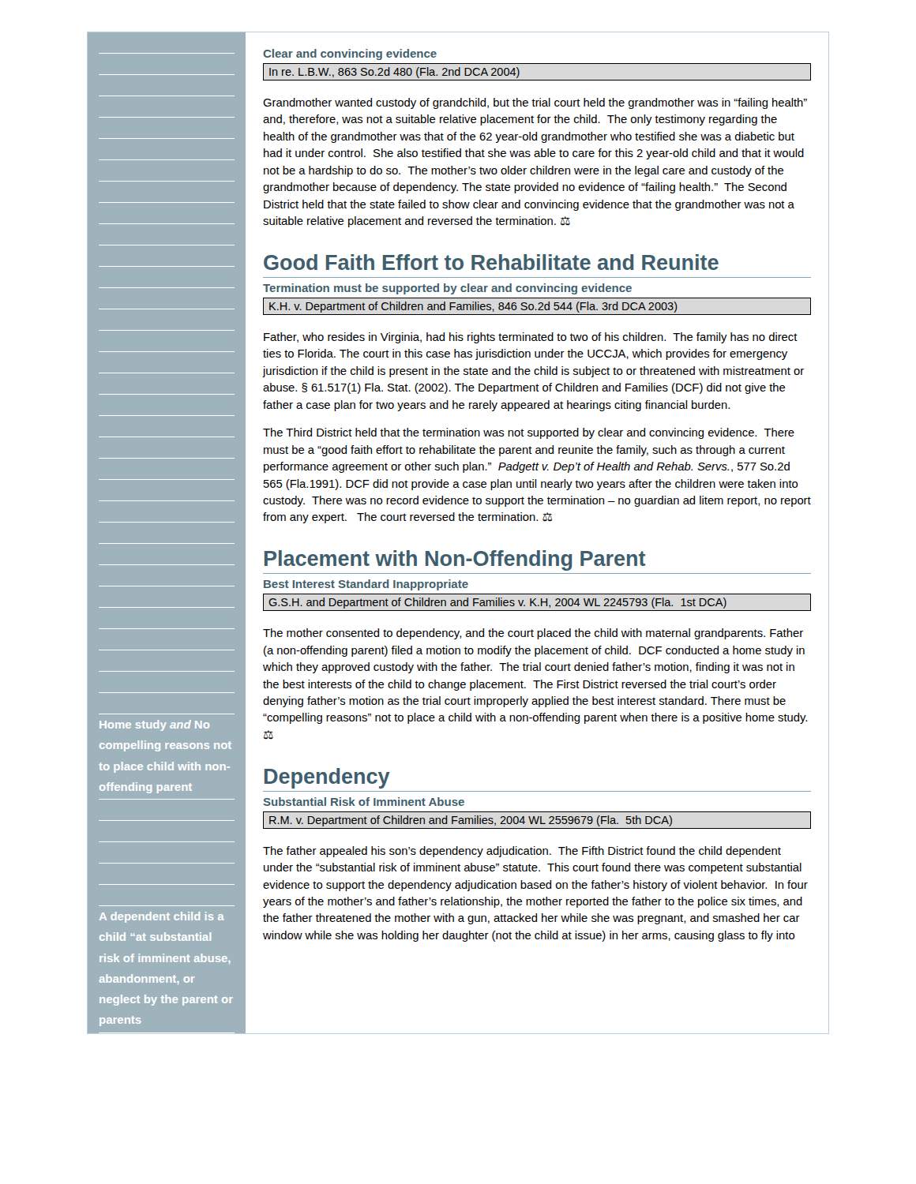Home study and No compelling reasons not to place child with non-offending parent
A dependent child is a child “at substantial risk of imminent abuse, abandonment, or neglect by the parent or parents
Clear and convincing evidence
In re. L.B.W., 863 So.2d 480 (Fla. 2nd DCA 2004)
Grandmother wanted custody of grandchild, but the trial court held the grandmother was in “failing health” and, therefore, was not a suitable relative placement for the child. The only testimony regarding the health of the grandmother was that of the 62 year-old grandmother who testified she was a diabetic but had it under control. She also testified that she was able to care for this 2 year-old child and that it would not be a hardship to do so. The mother’s two older children were in the legal care and custody of the grandmother because of dependency. The state provided no evidence of “failing health.” The Second District held that the state failed to show clear and convincing evidence that the grandmother was not a suitable relative placement and reversed the termination. ⚖
Good Faith Effort to Rehabilitate and Reunite
Termination must be supported by clear and convincing evidence
K.H. v. Department of Children and Families, 846 So.2d 544 (Fla. 3rd DCA 2003)
Father, who resides in Virginia, had his rights terminated to two of his children. The family has no direct ties to Florida. The court in this case has jurisdiction under the UCCJA, which provides for emergency jurisdiction if the child is present in the state and the child is subject to or threatened with mistreatment or abuse. § 61.517(1) Fla. Stat. (2002). The Department of Children and Families (DCF) did not give the father a case plan for two years and he rarely appeared at hearings citing financial burden.
The Third District held that the termination was not supported by clear and convincing evidence. There must be a “good faith effort to rehabilitate the parent and reunite the family, such as through a current performance agreement or other such plan.” Padgett v. Dep’t of Health and Rehab. Servs., 577 So.2d 565 (Fla.1991). DCF did not provide a case plan until nearly two years after the children were taken into custody. There was no record evidence to support the termination – no guardian ad litem report, no report from any expert. The court reversed the termination. ⚖
Placement with Non-Offending Parent
Best Interest Standard Inappropriate
G.S.H. and Department of Children and Families v. K.H, 2004 WL 2245793 (Fla. 1st DCA)
The mother consented to dependency, and the court placed the child with maternal grandparents. Father (a non-offending parent) filed a motion to modify the placement of child. DCF conducted a home study in which they approved custody with the father. The trial court denied father’s motion, finding it was not in the best interests of the child to change placement. The First District reversed the trial court’s order denying father’s motion as the trial court improperly applied the best interest standard. There must be “compelling reasons” not to place a child with a non-offending parent when there is a positive home study. ⚖
Dependency
Substantial Risk of Imminent Abuse
R.M. v. Department of Children and Families, 2004 WL 2559679 (Fla. 5th DCA)
The father appealed his son’s dependency adjudication. The Fifth District found the child dependent under the “substantial risk of imminent abuse” statute. This court found there was competent substantial evidence to support the dependency adjudication based on the father’s history of violent behavior. In four years of the mother’s and father’s relationship, the mother reported the father to the police six times, and the father threatened the mother with a gun, attacked her while she was pregnant, and smashed her car window while she was holding her daughter (not the child at issue) in her arms, causing glass to fly into